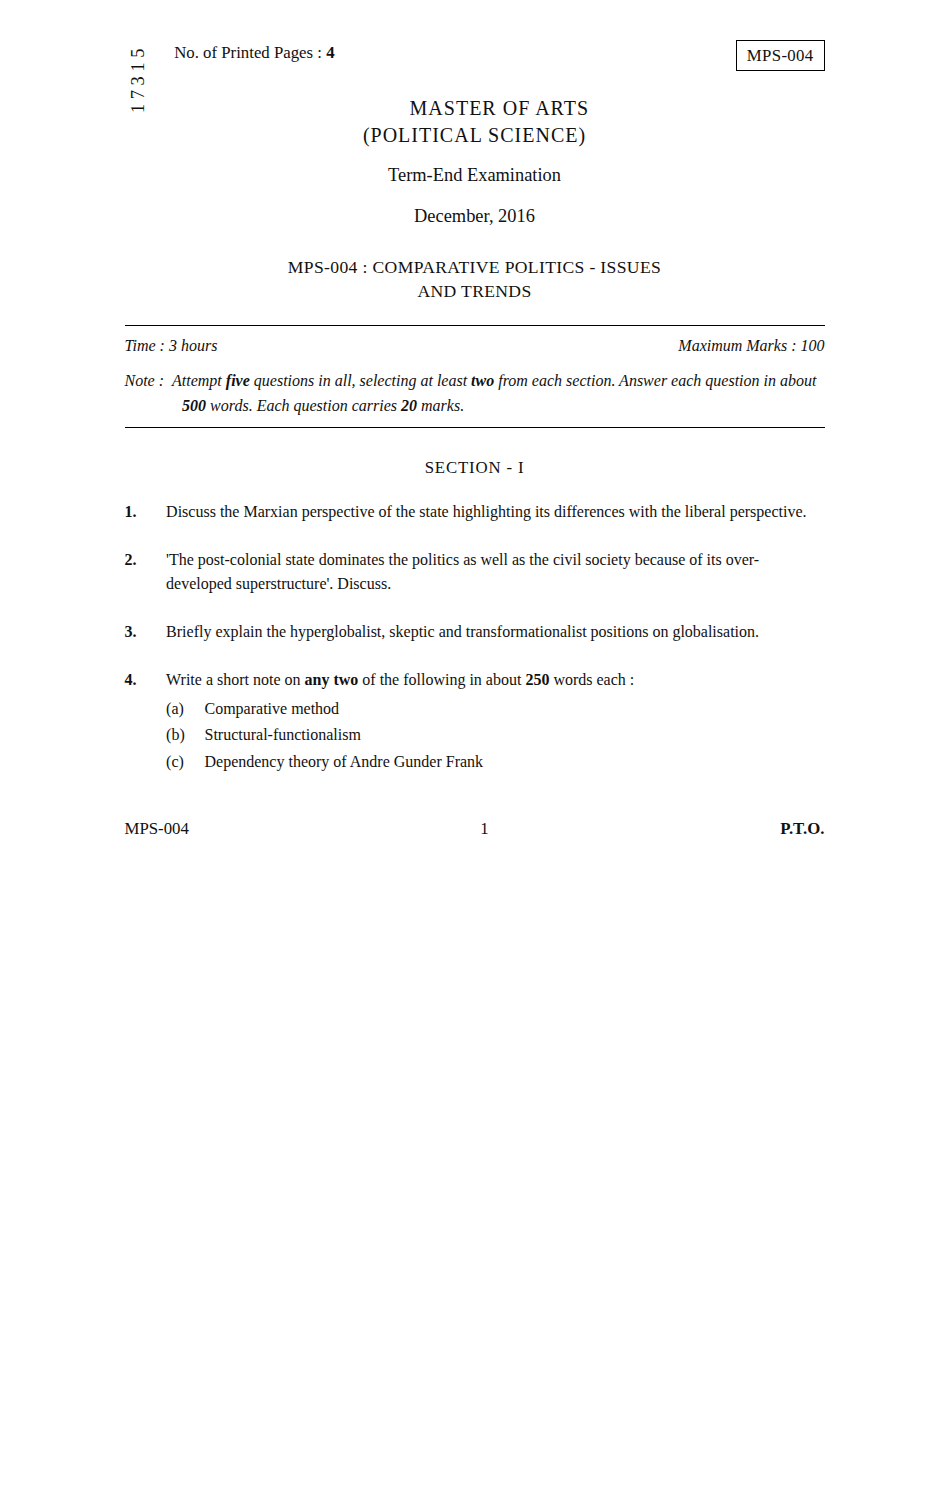17315
No. of Printed Pages : 4 MPS-004
MASTER OF ARTS
(POLITICAL SCIENCE)
Term-End Examination
December, 2016
MPS-004 : COMPARATIVE POLITICS - ISSUES
AND TRENDS
Time : 3 hours Maximum Marks : 100
Note : Attempt five questions in all, selecting at least two from each section. Answer each question in about 500 words. Each question carries 20 marks.
SECTION - I
1. Discuss the Marxian perspective of the state highlighting its differences with the liberal perspective.
2.'The post-colonial state dominates the politics as well as the civil society because of its over-developed superstructure'. Discuss.
3. Briefly explain the hyperglobalist, skeptic and transformationalist positions on globalisation.
4. Write a short note on any two of the following in about 250 words each :
(a) Comparative method
(b) Structural-functionalism
(c) Dependency theory of Andre Gunder Frank
MPS-004 1 P.T.O.